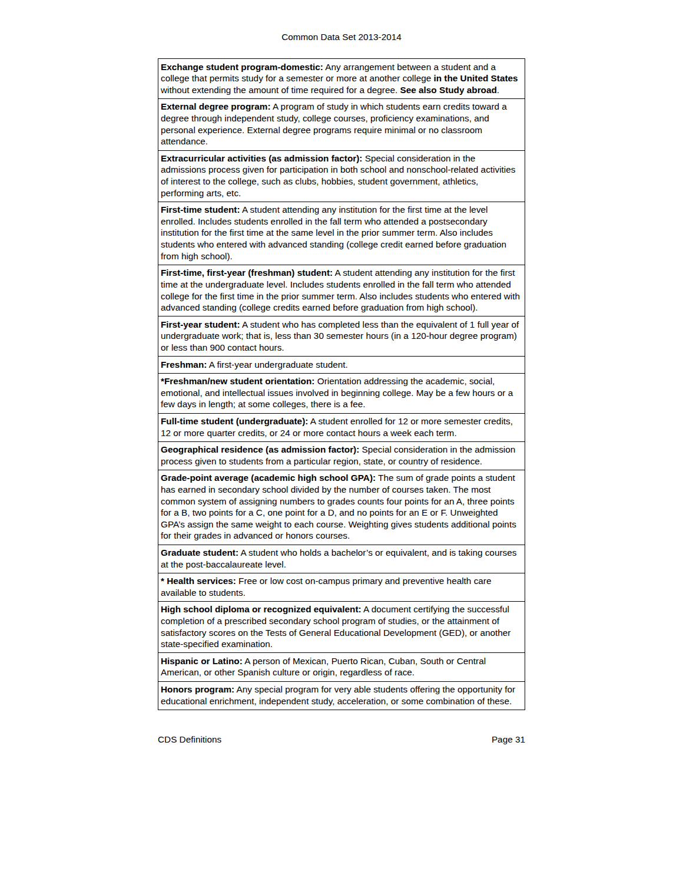Common Data Set 2013-2014
| Exchange student program-domestic: Any arrangement between a student and a college that permits study for a semester or more at another college in the United States without extending the amount of time required for a degree. See also Study abroad . |
| External degree program: A program of study in which students earn credits toward a degree through independent study, college courses, proficiency examinations, and personal experience. External degree programs require minimal or no classroom attendance. |
| Extracurricular activities (as admission factor): Special consideration in the admissions process given for participation in both school and nonschool-related activities of interest to the college, such as clubs, hobbies, student government, athletics, performing arts, etc. |
| First-time student: A student attending any institution for the first time at the level enrolled. Includes students enrolled in the fall term who attended a postsecondary institution for the first time at the same level in the prior summer term. Also includes students who entered with advanced standing (college credit earned before graduation from high school). |
| First-time, first-year (freshman) student: A student attending any institution for the first time at the undergraduate level. Includes students enrolled in the fall term who attended college for the first time in the prior summer term. Also includes students who entered with advanced standing (college credits earned before graduation from high school). |
| First-year student: A student who has completed less than the equivalent of 1 full year of undergraduate work; that is, less than 30 semester hours (in a 120-hour degree program) or less than 900 contact hours. |
| Freshman: A first-year undergraduate student. |
| *Freshman/new student orientation: Orientation addressing the academic, social, emotional, and intellectual issues involved in beginning college. May be a few hours or a few days in length; at some colleges, there is a fee. |
| Full-time student (undergraduate): A student enrolled for 12 or more semester credits, 12 or more quarter credits, or 24 or more contact hours a week each term. |
| Geographical residence (as admission factor): Special consideration in the admission process given to students from a particular region, state, or country of residence. |
| Grade-point average (academic high school GPA): The sum of grade points a student has earned in secondary school divided by the number of courses taken. The most common system of assigning numbers to grades counts four points for an A, three points for a B, two points for a C, one point for a D, and no points for an E or F. Unweighted GPA’s assign the same weight to each course. Weighting gives students additional points for their grades in advanced or honors courses. |
| Graduate student: A student who holds a bachelor’s or equivalent, and is taking courses at the post-baccalaureate level. |
| * Health services: Free or low cost on-campus primary and preventive health care available to students. |
| High school diploma or recognized equivalent: A document certifying the successful completion of a prescribed secondary school program of studies, or the attainment of satisfactory scores on the Tests of General Educational Development (GED), or another state-specified examination. |
| Hispanic or Latino: A person of Mexican, Puerto Rican, Cuban, South or Central American, or other Spanish culture or origin, regardless of race. |
| Honors program: Any special program for very able students offering the opportunity for educational enrichment, independent study, acceleration, or some combination of these. |
CDS Definitions
Page 31